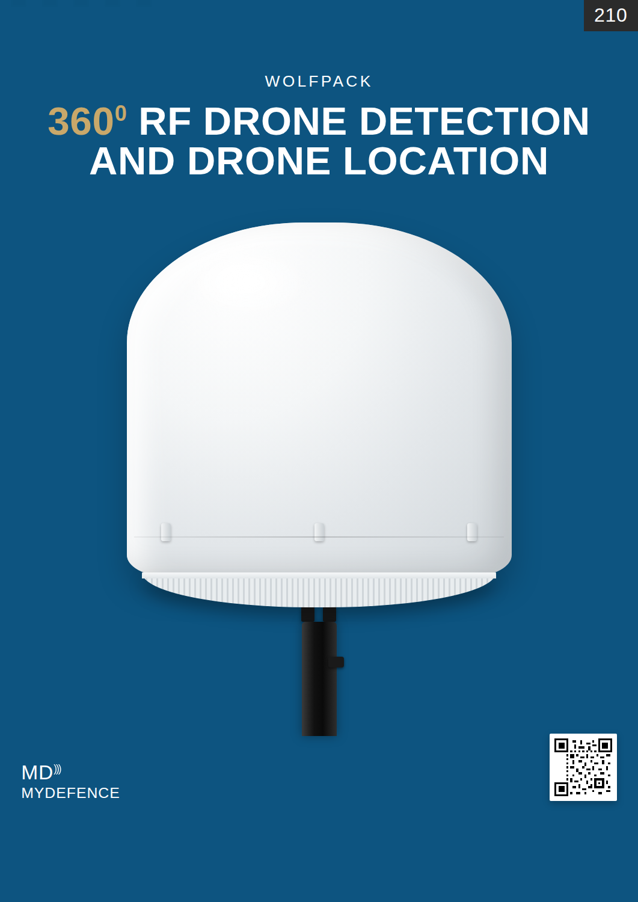210
Wolfpack
3600 RF Drone Detection
and Drone Location
MD)))
MYDEFENCE